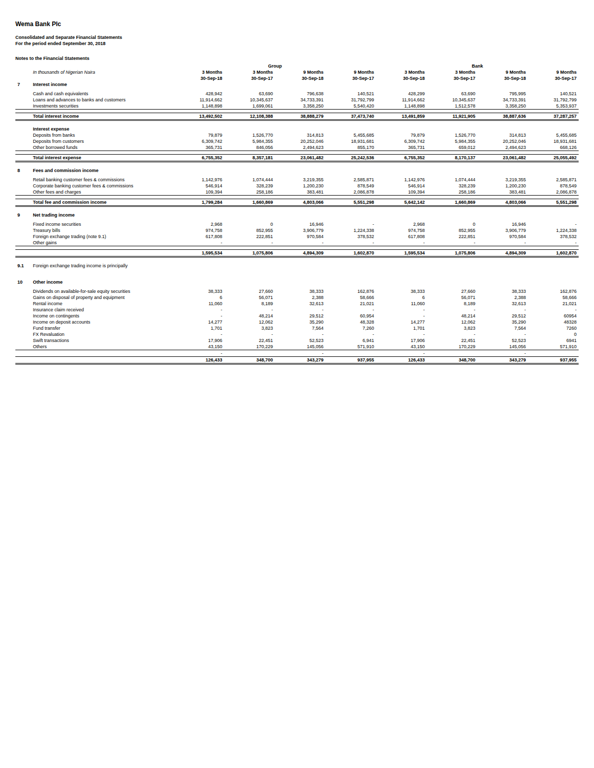Wema Bank Plc
Consolidated and Separate Financial Statements
For the period ended September 30, 2018
Notes to the Financial Statements
| | | Group | Bank |
| | In thousands of Nigerian Naira | 3 Months | 3 Months | 9 Months | 9 Months | 3 Months | 3 Months | 9 Months | 9 Months |
| | | 30-Sep-18 | 30-Sep-17 | 30-Sep-18 | 30-Sep-17 | 30-Sep-18 | 30-Sep-17 | 30-Sep-18 | 30-Sep-17 |
| 7 | Interest income | |
| | Cash and cash equivalents | 428,942 | 63,690 | 796,638 | 140,521 | 428,299 | 63,690 | 795,995 | 140,521 |
| | Loans and advances to banks and customers | 11,914,662 | 10,345,637 | 34,733,391 | 31,792,799 | 11,914,662 | 10,345,637 | 34,733,391 | 31,792,799 |
| | Investments securities | 1,148,898 | 1,699,061 | 3,358,250 | 5,540,420 | 1,148,898 | 1,512,578 | 3,358,250 | 5,353,937 |
| | Total interest income | 13,492,502 | 12,108,388 | 38,888,279 | 37,473,740 | 13,491,859 | 11,921,905 | 38,887,636 | 37,287,257 |
| | Interest expense | |
| | Deposits from banks | 79,879 | 1,526,770 | 314,813 | 5,455,685 | 79,879 | 1,526,770 | 314,813 | 5,455,685 |
| | Deposits from customers | 6,309,742 | 5,984,355 | 20,252,046 | 18,931,681 | 6,309,742 | 5,984,355 | 20,252,046 | 18,931,681 |
| | Other borrowed funds | 365,731 | 846,056 | 2,494,623 | 855,170 | 365,731 | 659,012 | 2,494,623 | 668,126 |
| | Total interest expense | 6,755,352 | 8,357,181 | 23,061,482 | 25,242,536 | 6,755,352 | 8,170,137 | 23,061,482 | 25,055,492 |
| 8 | Fees and commission income | |
| | Retail banking customer fees & commissions | 1,142,976 | 1,074,444 | 3,219,355 | 2,585,871 | 1,142,976 | 1,074,444 | 3,219,355 | 2,585,871 |
| | Corporate banking customer fees & commissions | 546,914 | 328,239 | 1,200,230 | 878,549 | 546,914 | 328,239 | 1,200,230 | 878,549 |
| | Other fees and charges | 109,394 | 258,186 | 383,481 | 2,086,878 | 109,394 | 258,186 | 383,481 | 2,086,878 |
| | Total fee and commission income | 1,799,284 | 1,660,869 | 4,803,066 | 5,551,298 | 5,642,142 | 1,660,869 | 4,803,066 | 5,551,298 |
| 9 | Net trading income | |
| | Fixed income securities | 2,968 | 0 | 16,946 | - | 2,968 | 0 | 16,946 | - |
| | Treasury bills | 974,758 | 852,955 | 3,906,779 | 1,224,338 | 974,758 | 852,955 | 3,906,779 | 1,224,338 |
| | Foreign exchange trading (note 9.1) | 617,808 | 222,851 | 970,584 | 378,532 | 617,808 | 222,851 | 970,584 | 378,532 |
| | Other gains | - | - | - | - | - | - | - | - |
| | | 1,595,534 | 1,075,806 | 4,894,309 | 1,602,870 | 1,595,534 | 1,075,806 | 4,894,309 | 1,602,870 |
| 9.1 | Foreign exchange trading income is principally |
| 10 | Other income | |
| | Dividends on available-for-sale equity securities | 38,333 | 27,660 | 38,333 | 162,876 | 38,333 | 27,660 | 38,333 | 162,876 |
| | Gains on disposal of property and equipment | 6 | 56,071 | 2,388 | 58,666 | 6 | 56,071 | 2,388 | 58,666 |
| | Rental income | 11,060 | 8,189 | 32,613 | 21,021 | 11,060 | 8,189 | 32,613 | 21,021 |
| | Insurance claim received | - | - | - | - | - | - | - | - |
| | Income on contingents | - | 48,214 | 29,512 | 60,954 | - | 48,214 | 29,512 | 60954 |
| | Income on deposit accounts | 14,277 | 12,062 | 35,290 | 48,328 | 14,277 | 12,062 | 35,290 | 48328 |
| | Fund transfer | 1,701 | 3,823 | 7,564 | 7,260 | 1,701 | 3,823 | 7,564 | 7260 |
| | FX Revaluation | - | - | - | - | - | - | - | 0 |
| | Swift transactions | 17,906 | 22,451 | 52,523 | 6,941 | 17,906 | 22,451 | 52,523 | 6941 |
| | Others | 43,150 | 170,229 | 145,056 | 571,910 | 43,150 | 170,229 | 145,056 | 571,910 |
| | | - | | - | | - | | - | |
| | | 126,433 | 348,700 | 343,279 | 937,955 | 126,433 | 348,700 | 343,279 | 937,955 |